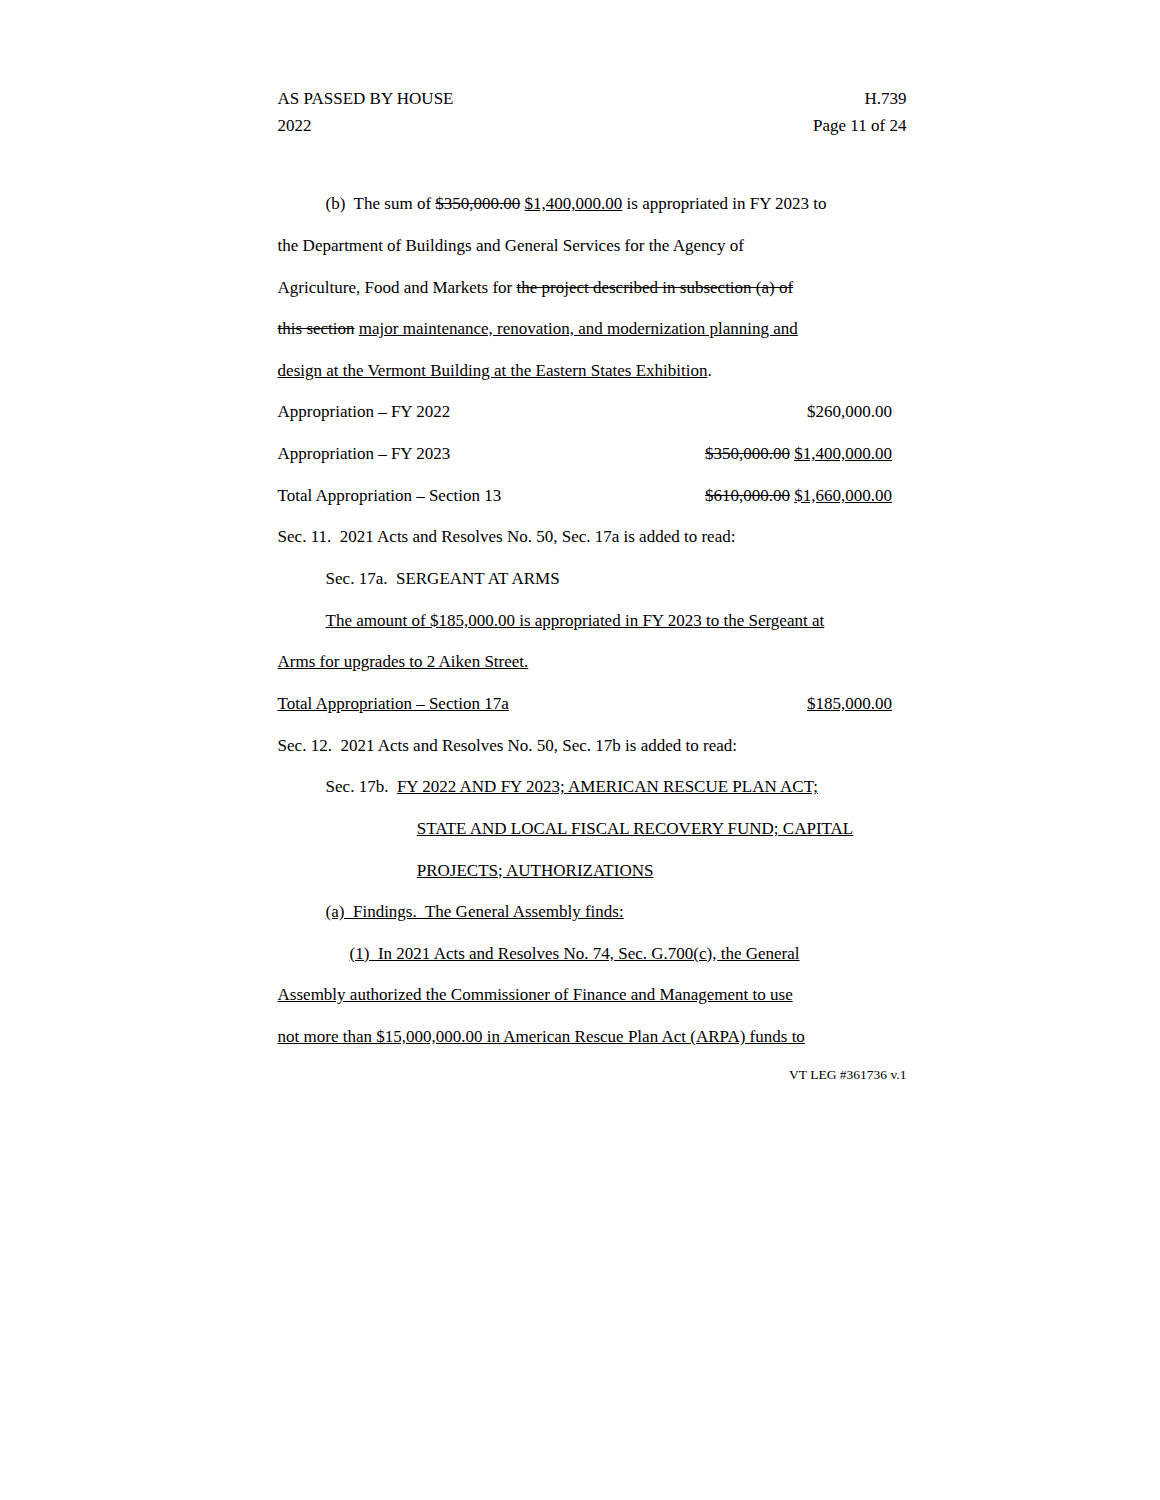AS PASSED BY HOUSE
2022
H.739
Page 11 of 24
(b) The sum of $350,000.00 $1,400,000.00 is appropriated in FY 2023 to
the Department of Buildings and General Services for the Agency of
Agriculture, Food and Markets for the project described in subsection (a) of
this section major maintenance, renovation, and modernization planning and
design at the Vermont Building at the Eastern States Exhibition.
Appropriation – FY 2022 $260,000.00
Appropriation – FY 2023 $350,000.00 $1,400,000.00
Total Appropriation – Section 13 $610,000.00 $1,660,000.00
Sec. 11. 2021 Acts and Resolves No. 50, Sec. 17a is added to read:
Sec. 17a. SERGEANT AT ARMS
The amount of $185,000.00 is appropriated in FY 2023 to the Sergeant at
Arms for upgrades to 2 Aiken Street.
Total Appropriation – Section 17a $185,000.00
Sec. 12. 2021 Acts and Resolves No. 50, Sec. 17b is added to read:
Sec. 17b. FY 2022 AND FY 2023; AMERICAN RESCUE PLAN ACT;
STATE AND LOCAL FISCAL RECOVERY FUND; CAPITAL
PROJECTS; AUTHORIZATIONS
(a) Findings. The General Assembly finds:
(1) In 2021 Acts and Resolves No. 74, Sec. G.700(c), the General
Assembly authorized the Commissioner of Finance and Management to use
not more than $15,000,000.00 in American Rescue Plan Act (ARPA) funds to
VT LEG #361736 v.1